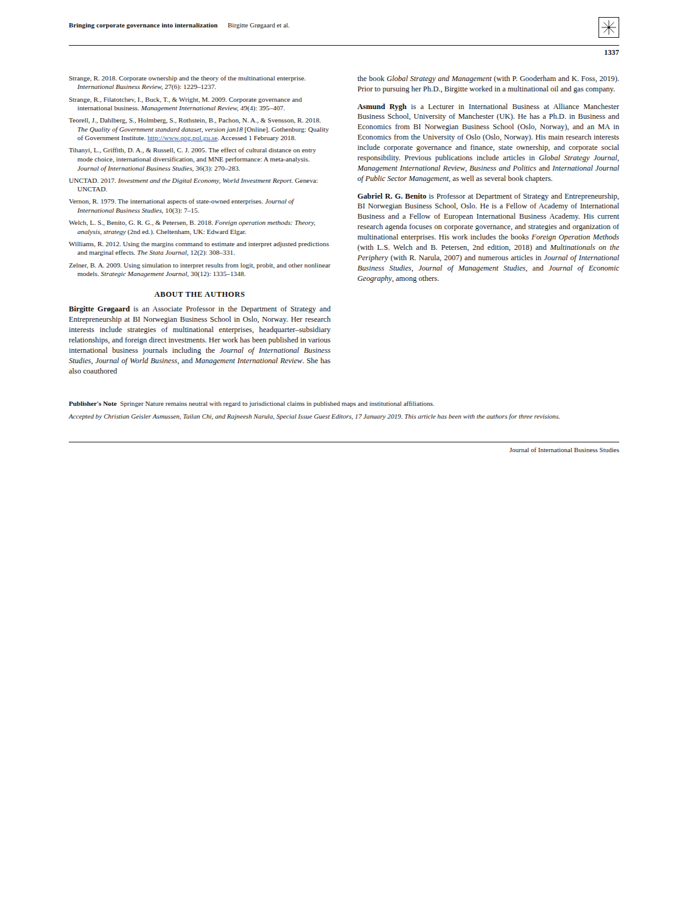Bringing corporate governance into internalization Birgitte Grøgaard et al.
1337
Strange, R. 2018. Corporate ownership and the theory of the multinational enterprise. International Business Review, 27(6): 1229–1237.
Strange, R., Filatotchev, I., Buck, T., & Wright, M. 2009. Corporate governance and international business. Management International Review, 49(4): 395–407.
Teorell, J., Dahlberg, S., Holmberg, S., Rothstein, B., Pachon, N. A., & Svensson, R. 2018. The Quality of Government standard dataset, version jan18 [Online]. Gothenburg: Quality of Government Institute. http://www.qog.pol.gu.se. Accessed 1 February 2018.
Tihanyi, L., Griffith, D. A., & Russell, C. J. 2005. The effect of cultural distance on entry mode choice, international diversification, and MNE performance: A meta-analysis. Journal of International Business Studies, 36(3): 270–283.
UNCTAD. 2017. Investment and the Digital Economy, World Investment Report. Geneva: UNCTAD.
Vernon, R. 1979. The international aspects of state-owned enterprises. Journal of International Business Studies, 10(3): 7–15.
Welch, L. S., Benito, G. R. G., & Petersen, B. 2018. Foreign operation methods: Theory, analysis, strategy (2nd ed.). Cheltenham, UK: Edward Elgar.
Williams, R. 2012. Using the margins command to estimate and interpret adjusted predictions and marginal effects. The Stata Journal, 12(2): 308–331.
Zelner, B. A. 2009. Using simulation to interpret results from logit, probit, and other nonlinear models. Strategic Management Journal, 30(12): 1335–1348.
ABOUT THE AUTHORS
Birgitte Grøgaard is an Associate Professor in the Department of Strategy and Entrepreneurship at BI Norwegian Business School in Oslo, Norway. Her research interests include strategies of multinational enterprises, headquarter–subsidiary relationships, and foreign direct investments. Her work has been published in various international business journals including the Journal of International Business Studies, Journal of World Business, and Management International Review. She has also coauthored
the book Global Strategy and Management (with P. Gooderham and K. Foss, 2019). Prior to pursuing her Ph.D., Birgitte worked in a multinational oil and gas company.
Asmund Rygh is a Lecturer in International Business at Alliance Manchester Business School, University of Manchester (UK). He has a Ph.D. in Business and Economics from BI Norwegian Business School (Oslo, Norway), and an MA in Economics from the University of Oslo (Oslo, Norway). His main research interests include corporate governance and finance, state ownership, and corporate social responsibility. Previous publications include articles in Global Strategy Journal, Management International Review, Business and Politics and International Journal of Public Sector Management, as well as several book chapters.
Gabriel R. G. Benito is Professor at Department of Strategy and Entrepreneurship, BI Norwegian Business School, Oslo. He is a Fellow of Academy of International Business and a Fellow of European International Business Academy. His current research agenda focuses on corporate governance, and strategies and organization of multinational enterprises. His work includes the books Foreign Operation Methods (with L.S. Welch and B. Petersen, 2nd edition, 2018) and Multinationals on the Periphery (with R. Narula, 2007) and numerous articles in Journal of International Business Studies, Journal of Management Studies, and Journal of Economic Geography, among others.
Publisher's Note Springer Nature remains neutral with regard to jurisdictional claims in published maps and institutional affiliations. Accepted by Christian Geisler Asmussen, Tailan Chi, and Rajneesh Narula, Special Issue Guest Editors, 17 January 2019. This article has been with the authors for three revisions.
Journal of International Business Studies